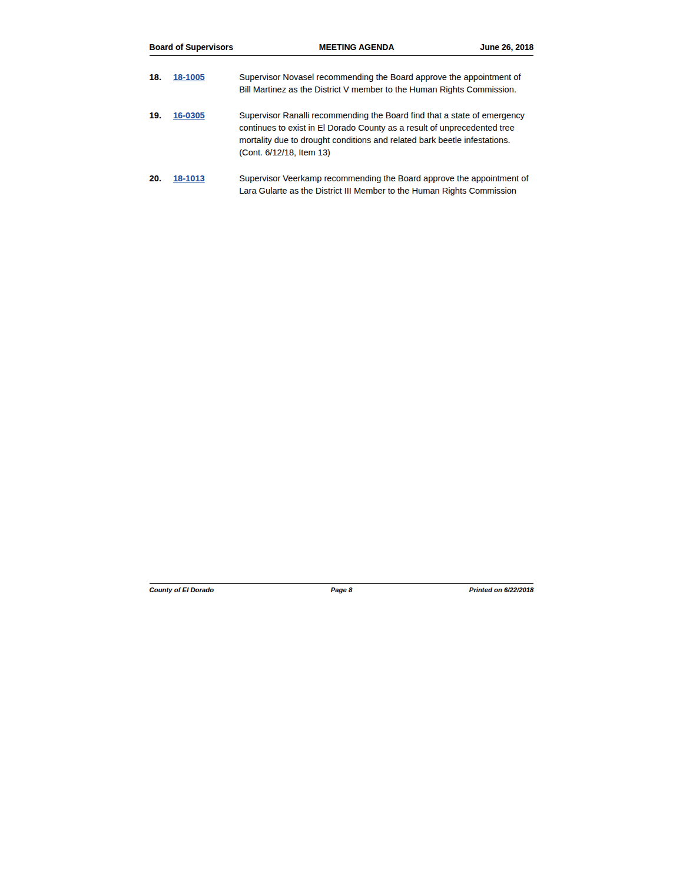Board of Supervisors
MEETING AGENDA
June 26, 2018
18.
18-1005
Supervisor Novasel recommending the Board approve the appointment of Bill Martinez as the District V member to the Human Rights Commission.
19.
16-0305
Supervisor Ranalli recommending the Board find that a state of emergency continues to exist in El Dorado County as a result of unprecedented tree mortality due to drought conditions and related bark beetle infestations. (Cont. 6/12/18, Item 13)
20.
18-1013
Supervisor Veerkamp recommending the Board approve the appointment of Lara Gularte as the District III Member to the Human Rights Commission
County of El Dorado
Page 8
Printed on 6/22/2018